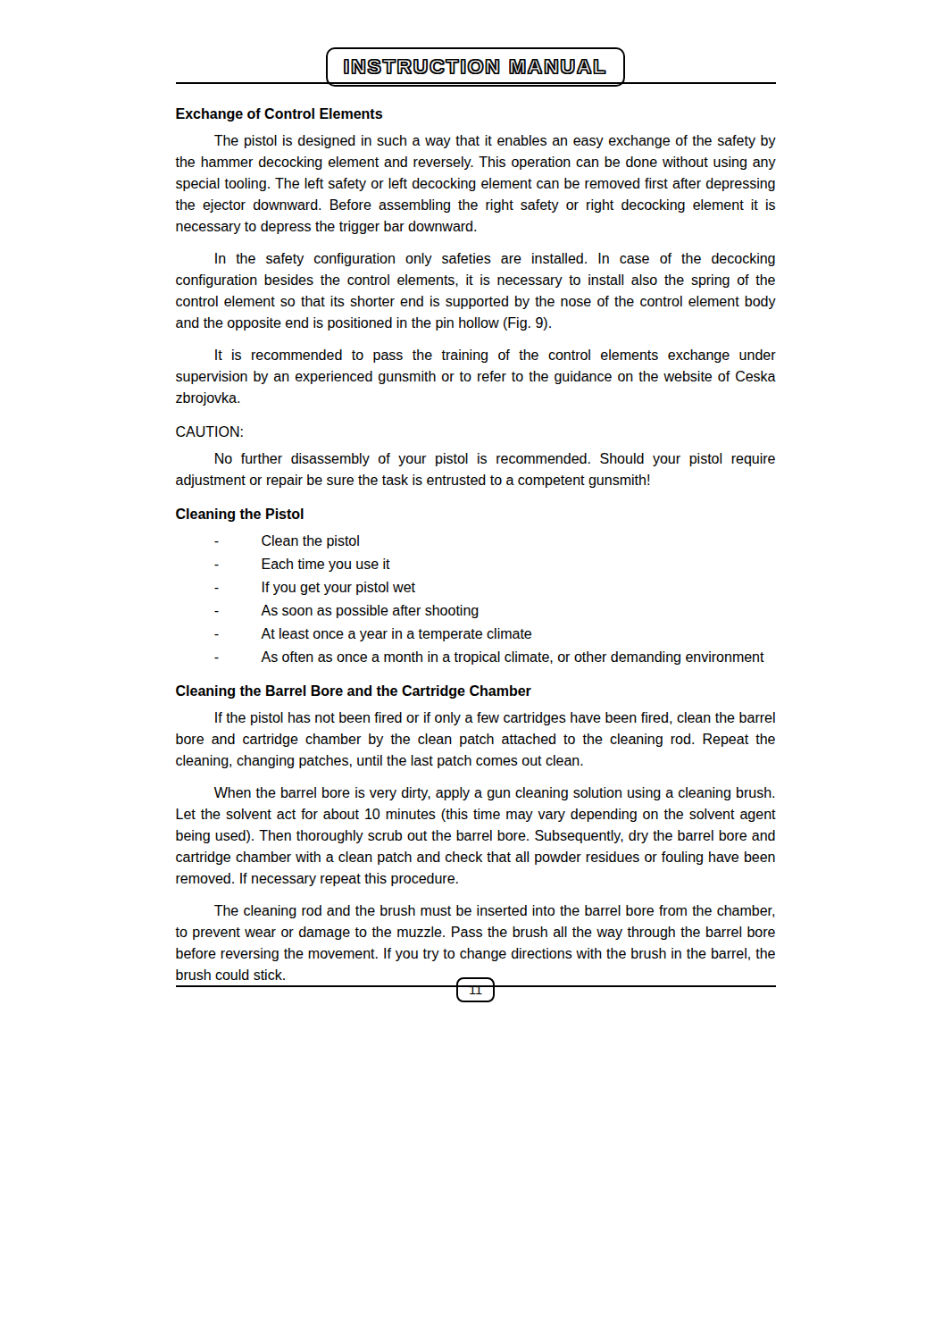INSTRUCTION MANUAL
Exchange of Control Elements
The pistol is designed in such a way that it enables an easy exchange of the safety by the hammer decocking element and reversely. This operation can be done without using any special tooling. The left safety or left decocking element can be removed first after depressing the ejector downward. Before assembling the right safety or right decocking element it is necessary to depress the trigger bar downward.
In the safety configuration only safeties are installed. In case of the decocking configuration besides the control elements, it is necessary to install also the spring of the control element so that its shorter end is supported by the nose of the control element body and the opposite end is positioned in the pin hollow (Fig. 9).
It is recommended to pass the training of the control elements exchange under supervision by an experienced gunsmith or to refer to the guidance on the website of Ceska zbrojovka.
CAUTION:
No further disassembly of your pistol is recommended. Should your pistol require adjustment or repair be sure the task is entrusted to a competent gunsmith!
Cleaning the Pistol
Clean the pistol
Each time you use it
If you get your pistol wet
As soon as possible after shooting
At least once a year in a temperate climate
As often as once a month in a tropical climate, or other demanding environment
Cleaning the Barrel Bore and the Cartridge Chamber
If the pistol has not been fired or if only a few cartridges have been fired, clean the barrel bore and cartridge chamber by the clean patch attached to the cleaning rod. Repeat the cleaning, changing patches, until the last patch comes out clean.
When the barrel bore is very dirty, apply a gun cleaning solution using a cleaning brush. Let the solvent act for about 10 minutes (this time may vary depending on the solvent agent being used). Then thoroughly scrub out the barrel bore. Subsequently, dry the barrel bore and cartridge chamber with a clean patch and check that all powder residues or fouling have been removed. If necessary repeat this procedure.
The cleaning rod and the brush must be inserted into the barrel bore from the chamber, to prevent wear or damage to the muzzle. Pass the brush all the way through the barrel bore before reversing the movement. If you try to change directions with the brush in the barrel, the brush could stick.
11